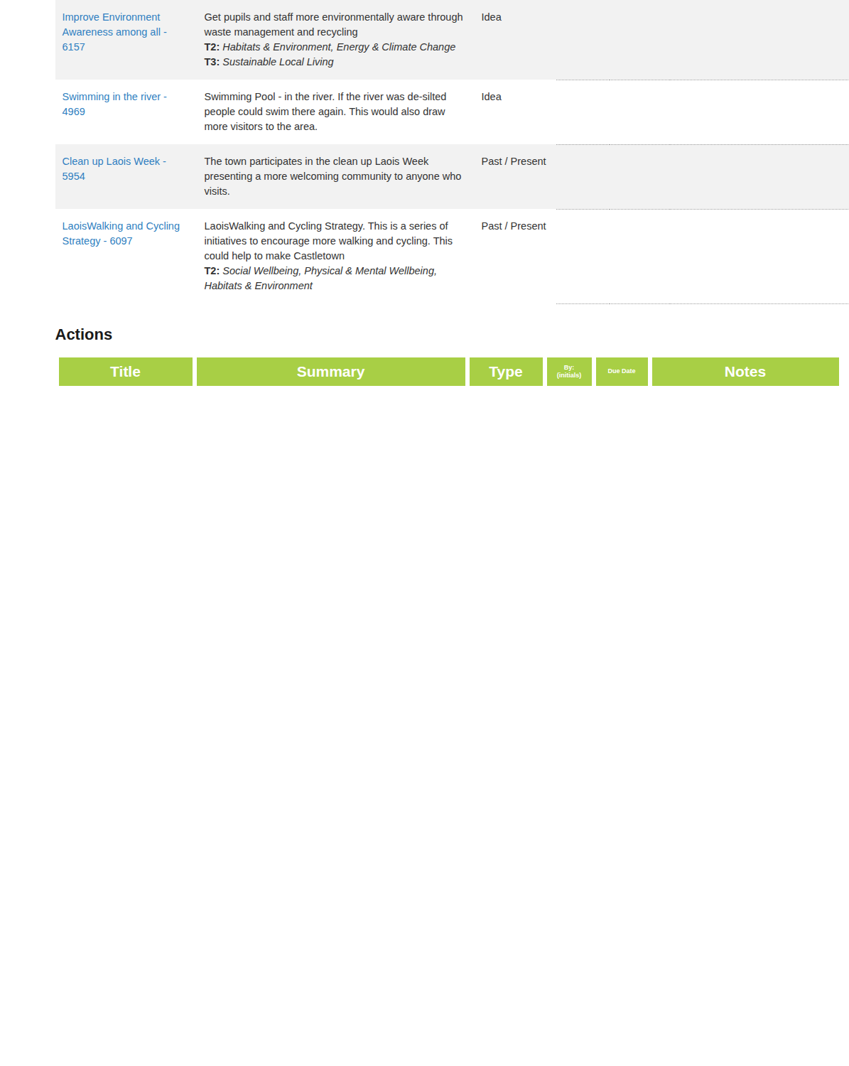| Improve Environment Awareness among all - 6157 | Get pupils and staff more environmentally aware through waste management and recycling T2: Habitats & Environment, Energy & Climate Change T3: Sustainable Local Living | Idea | | | |
| Swimming in the river - 4969 | Swimming Pool - in the river. If the river was de-silted people could swim there again. This would also draw more visitors to the area. | Idea | | | |
| Clean up Laois Week - 5954 | The town participates in the clean up Laois Week presenting a more welcoming community to anyone who visits. | Past / Present | | | |
| LaoisWalking and Cycling Strategy - 6097 | LaoisWalking and Cycling Strategy. This is a series of initiatives to encourage more walking and cycling. This could help to make Castletown T2: Social Wellbeing, Physical & Mental Wellbeing, Habitats & Environment | Past / Present | | | |
Actions
| Title | Summary | Type | By: (initials) | Due Date | Notes |
| --- | --- | --- | --- | --- | --- |